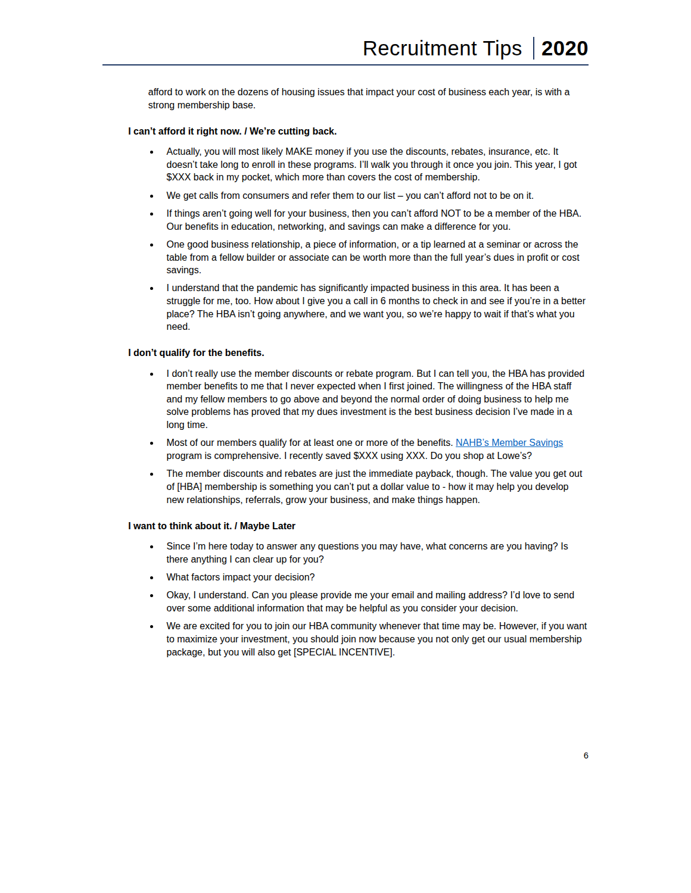Recruitment Tips 2020
afford to work on the dozens of housing issues that impact your cost of business each year, is with a strong membership base.
I can’t afford it right now. / We’re cutting back.
Actually, you will most likely MAKE money if you use the discounts, rebates, insurance, etc. It doesn’t take long to enroll in these programs. I’ll walk you through it once you join. This year, I got $XXX back in my pocket, which more than covers the cost of membership.
We get calls from consumers and refer them to our list – you can’t afford not to be on it.
If things aren’t going well for your business, then you can’t afford NOT to be a member of the HBA. Our benefits in education, networking, and savings can make a difference for you.
One good business relationship, a piece of information, or a tip learned at a seminar or across the table from a fellow builder or associate can be worth more than the full year’s dues in profit or cost savings.
I understand that the pandemic has significantly impacted business in this area. It has been a struggle for me, too. How about I give you a call in 6 months to check in and see if you’re in a better place? The HBA isn’t going anywhere, and we want you, so we’re happy to wait if that’s what you need.
I don’t qualify for the benefits.
I don’t really use the member discounts or rebate program. But I can tell you, the HBA has provided member benefits to me that I never expected when I first joined. The willingness of the HBA staff and my fellow members to go above and beyond the normal order of doing business to help me solve problems has proved that my dues investment is the best business decision I’ve made in a long time.
Most of our members qualify for at least one or more of the benefits. NAHB’s Member Savings program is comprehensive. I recently saved $XXX using XXX. Do you shop at Lowe’s?
The member discounts and rebates are just the immediate payback, though. The value you get out of [HBA] membership is something you can’t put a dollar value to - how it may help you develop new relationships, referrals, grow your business, and make things happen.
I want to think about it. / Maybe Later
Since I’m here today to answer any questions you may have, what concerns are you having? Is there anything I can clear up for you?
What factors impact your decision?
Okay, I understand. Can you please provide me your email and mailing address? I’d love to send over some additional information that may be helpful as you consider your decision.
We are excited for you to join our HBA community whenever that time may be. However, if you want to maximize your investment, you should join now because you not only get our usual membership package, but you will also get [SPECIAL INCENTIVE].
6